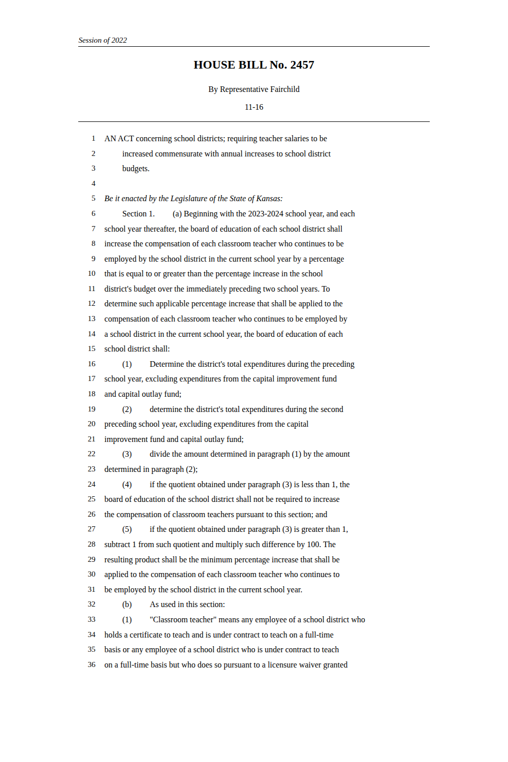Session of 2022
HOUSE BILL No. 2457
By Representative Fairchild
11-16
AN ACT concerning school districts; requiring teacher salaries to be
increased commensurate with annual increases to school district
budgets.
Be it enacted by the Legislature of the State of Kansas:
Section 1. (a) Beginning with the 2023-2024 school year, and each
school year thereafter, the board of education of each school district shall
increase the compensation of each classroom teacher who continues to be
employed by the school district in the current school year by a percentage
that is equal to or greater than the percentage increase in the school
district's budget over the immediately preceding two school years. To
determine such applicable percentage increase that shall be applied to the
compensation of each classroom teacher who continues to be employed by
a school district in the current school year, the board of education of each
school district shall:
(1) Determine the district's total expenditures during the preceding
school year, excluding expenditures from the capital improvement fund
and capital outlay fund;
(2) determine the district's total expenditures during the second
preceding school year, excluding expenditures from the capital
improvement fund and capital outlay fund;
(3) divide the amount determined in paragraph (1) by the amount
determined in paragraph (2);
(4) if the quotient obtained under paragraph (3) is less than 1, the
board of education of the school district shall not be required to increase
the compensation of classroom teachers pursuant to this section; and
(5) if the quotient obtained under paragraph (3) is greater than 1,
subtract 1 from such quotient and multiply such difference by 100. The
resulting product shall be the minimum percentage increase that shall be
applied to the compensation of each classroom teacher who continues to
be employed by the school district in the current school year.
(b) As used in this section:
(1) "Classroom teacher" means any employee of a school district who
holds a certificate to teach and is under contract to teach on a full-time
basis or any employee of a school district who is under contract to teach
on a full-time basis but who does so pursuant to a licensure waiver granted